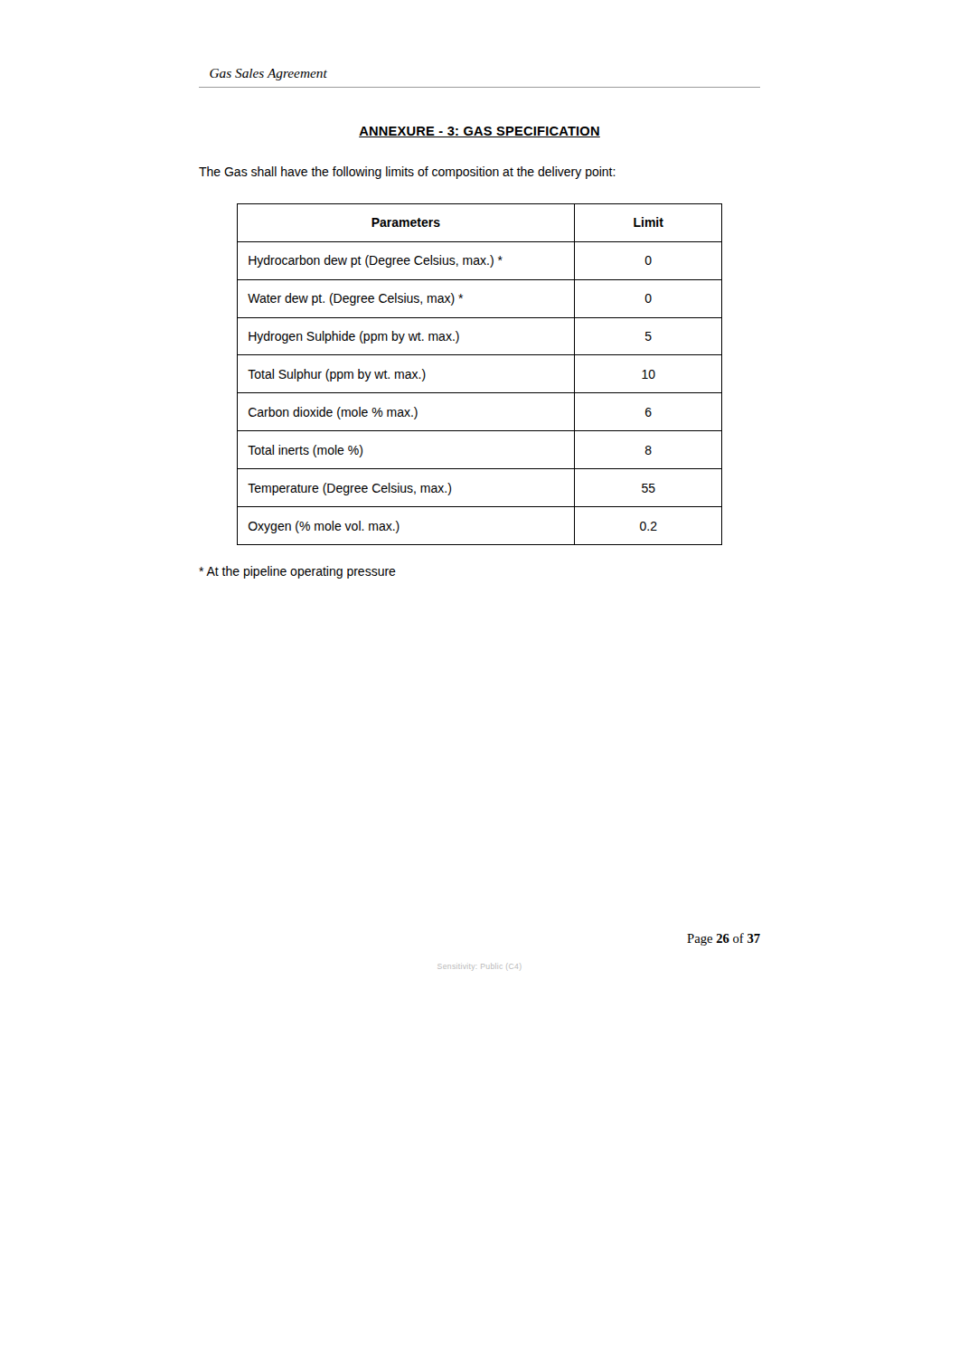Gas Sales Agreement
ANNEXURE - 3: GAS SPECIFICATION
The Gas shall have the following limits of composition at the delivery point:
| Parameters | Limit |
| --- | --- |
| Hydrocarbon dew pt (Degree Celsius, max.) * | 0 |
| Water dew pt. (Degree Celsius, max) * | 0 |
| Hydrogen Sulphide (ppm by wt. max.) | 5 |
| Total Sulphur (ppm by wt. max.) | 10 |
| Carbon dioxide (mole % max.) | 6 |
| Total inerts (mole %) | 8 |
| Temperature (Degree Celsius, max.) | 55 |
| Oxygen (% mole vol. max.) | 0.2 |
* At the pipeline operating pressure
Page 26 of 37
Sensitivity: Public (C4)